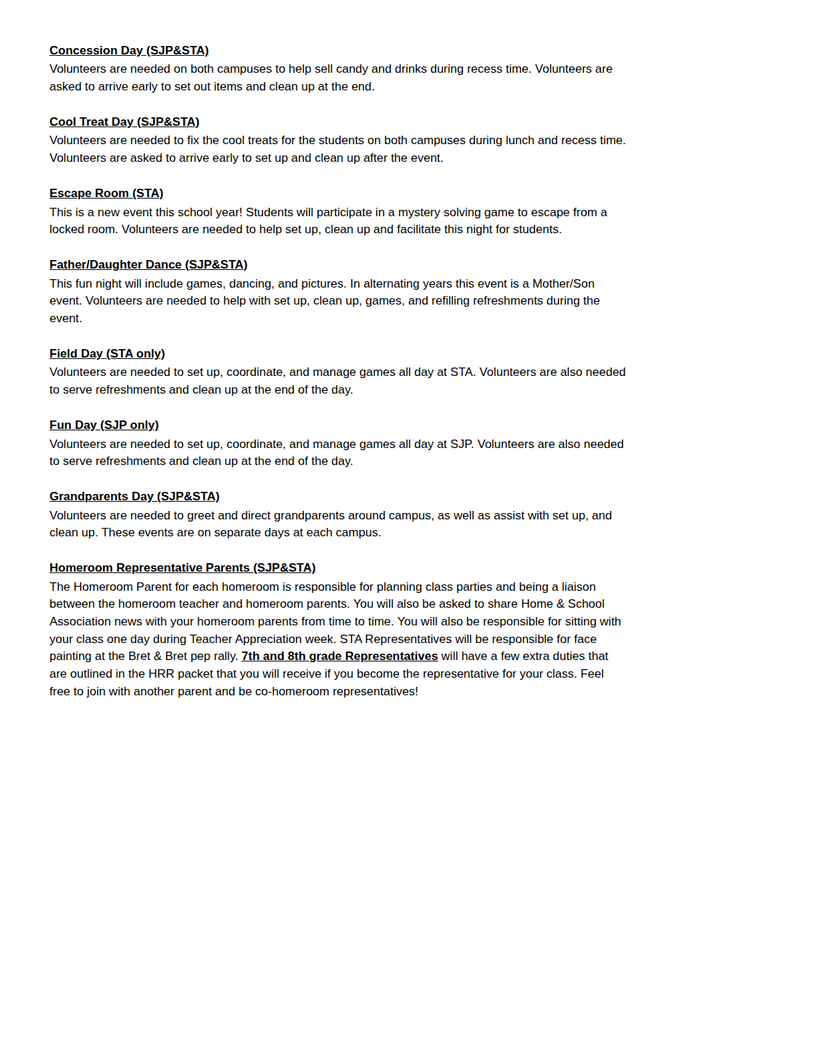Concession Day (SJP&STA)
Volunteers are needed on both campuses to help sell candy and drinks during recess time. Volunteers are asked to arrive early to set out items and clean up at the end.
Cool Treat Day (SJP&STA)
Volunteers are needed to fix the cool treats for the students on both campuses during lunch and recess time. Volunteers are asked to arrive early to set up and clean up after the event.
Escape Room (STA)
This is a new event this school year! Students will participate in a mystery solving game to escape from a locked room. Volunteers are needed to help set up, clean up and facilitate this night for students.
Father/Daughter Dance (SJP&STA)
This fun night will include games, dancing, and pictures. In alternating years this event is a Mother/Son event. Volunteers are needed to help with set up, clean up, games, and refilling refreshments during the event.
Field Day (STA only)
Volunteers are needed to set up, coordinate, and manage games all day at STA. Volunteers are also needed to serve refreshments and clean up at the end of the day.
Fun Day (SJP only)
Volunteers are needed to set up, coordinate, and manage games all day at SJP. Volunteers are also needed to serve refreshments and clean up at the end of the day.
Grandparents Day (SJP&STA)
Volunteers are needed to greet and direct grandparents around campus, as well as assist with set up, and clean up. These events are on separate days at each campus.
Homeroom Representative Parents (SJP&STA)
The Homeroom Parent for each homeroom is responsible for planning class parties and being a liaison between the homeroom teacher and homeroom parents. You will also be asked to share Home & School Association news with your homeroom parents from time to time. You will also be responsible for sitting with your class one day during Teacher Appreciation week. STA Representatives will be responsible for face painting at the Bret & Bret pep rally. 7th and 8th grade Representatives will have a few extra duties that are outlined in the HRR packet that you will receive if you become the representative for your class. Feel free to join with another parent and be co-homeroom representatives!